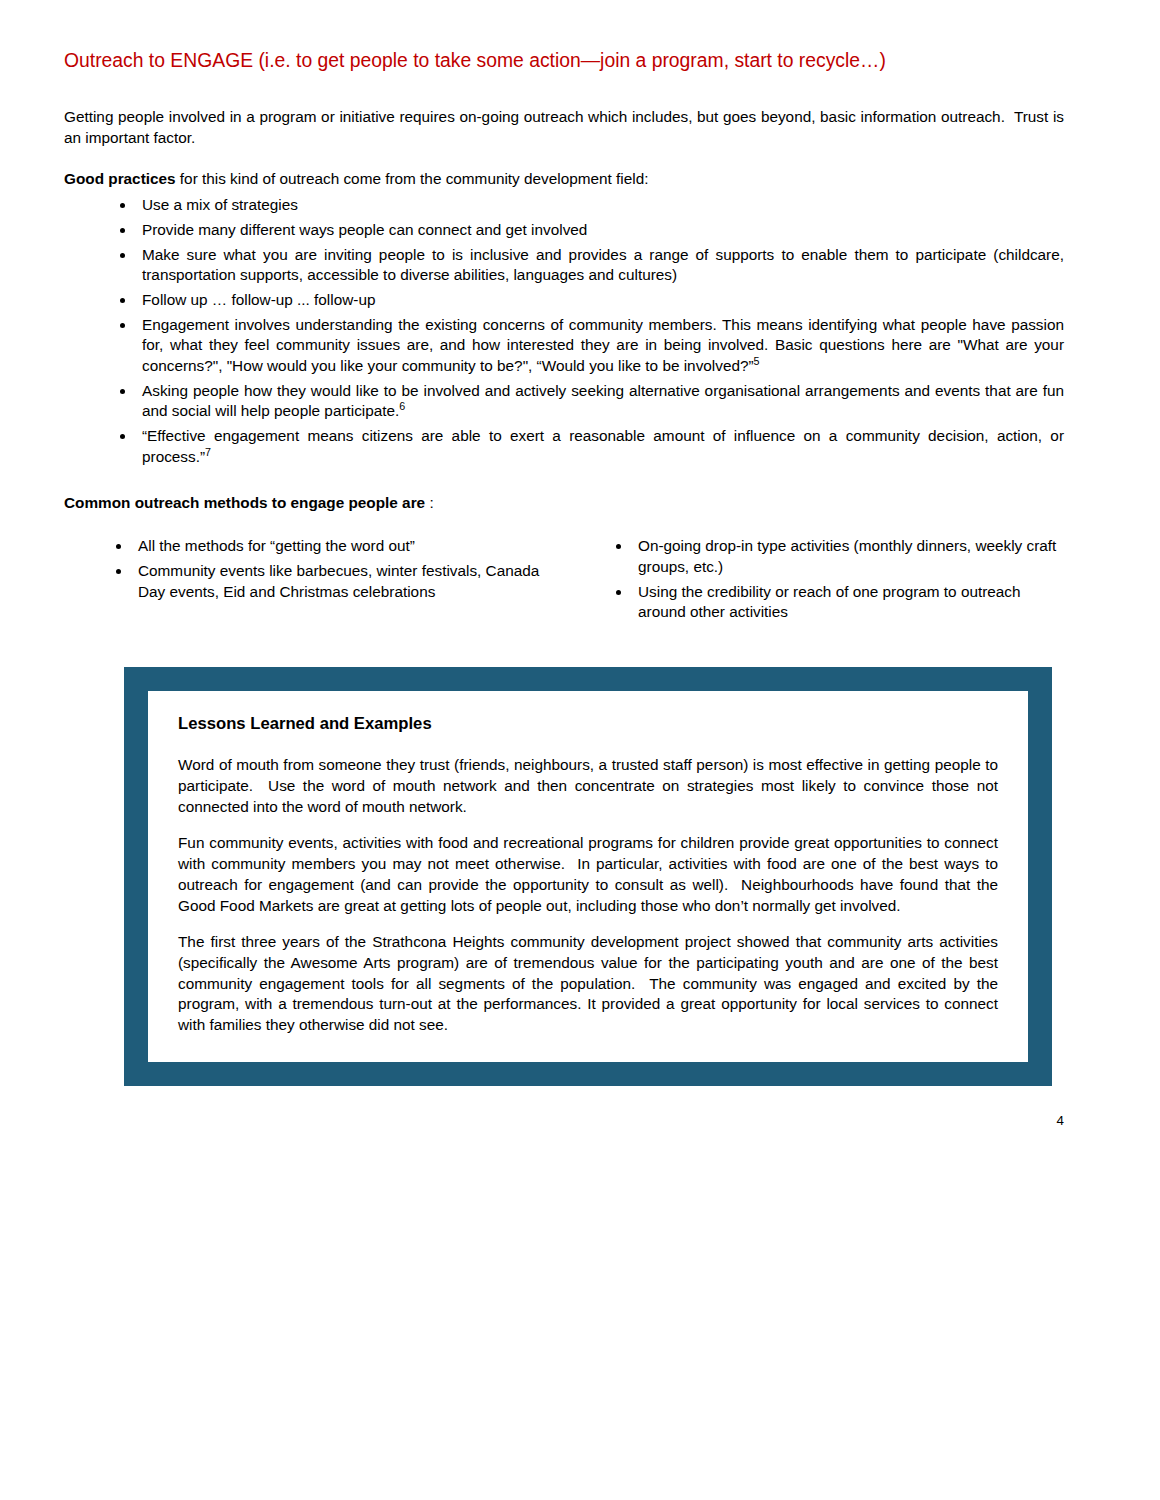Outreach to ENGAGE (i.e. to get people to take some action—join a program, start to recycle…)
Getting people involved in a program or initiative requires on-going outreach which includes, but goes beyond, basic information outreach. Trust is an important factor.
Good practices for this kind of outreach come from the community development field:
Use a mix of strategies
Provide many different ways people can connect and get involved
Make sure what you are inviting people to is inclusive and provides a range of supports to enable them to participate (childcare, transportation supports, accessible to diverse abilities, languages and cultures)
Follow up … follow-up ... follow-up
Engagement involves understanding the existing concerns of community members. This means identifying what people have passion for, what they feel community issues are, and how interested they are in being involved. Basic questions here are "What are your concerns?", "How would you like your community to be?", “Would you like to be involved?”5
Asking people how they would like to be involved and actively seeking alternative organisational arrangements and events that are fun and social will help people participate.6
“Effective engagement means citizens are able to exert a reasonable amount of influence on a community decision, action, or process.”7
Common outreach methods to engage people are :
All the methods for “getting the word out”
Community events like barbecues, winter festivals, Canada Day events, Eid and Christmas celebrations
On-going drop-in type activities (monthly dinners, weekly craft groups, etc.)
Using the credibility or reach of one program to outreach around other activities
Lessons Learned and Examples
Word of mouth from someone they trust (friends, neighbours, a trusted staff person) is most effective in getting people to participate. Use the word of mouth network and then concentrate on strategies most likely to convince those not connected into the word of mouth network.
Fun community events, activities with food and recreational programs for children provide great opportunities to connect with community members you may not meet otherwise. In particular, activities with food are one of the best ways to outreach for engagement (and can provide the opportunity to consult as well). Neighbourhoods have found that the Good Food Markets are great at getting lots of people out, including those who don’t normally get involved.
The first three years of the Strathcona Heights community development project showed that community arts activities (specifically the Awesome Arts program) are of tremendous value for the participating youth and are one of the best community engagement tools for all segments of the population. The community was engaged and excited by the program, with a tremendous turn-out at the performances. It provided a great opportunity for local services to connect with families they otherwise did not see.
4